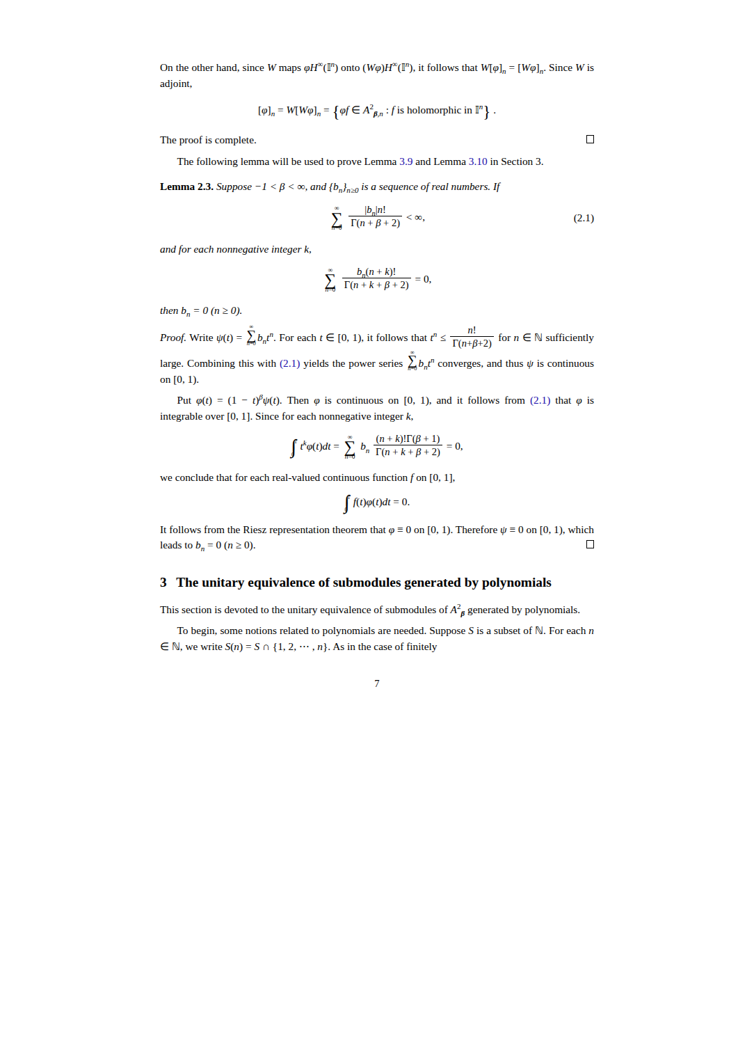On the other hand, since W maps φH∞(𝕀n) onto (Wφ)H∞(𝕀n), it follows that W[φ]n = [Wφ]n. Since W is adjoint,
[φ]n = W[Wφ]n = {φf ∈ A2β,n : f is holomorphic in 𝕀n} .
The proof is complete.
The following lemma will be used to prove Lemma 3.9 and Lemma 3.10 in Section 3.
Lemma 2.3. Suppose −1 < β < ∞, and {bn}n≥0 is a sequence of real numbers. If
∞∑n=0 |bn|n!Γ(n + β + 2) < ∞, (2.1)
and for each nonnegative integer k,
∞∑n=0 bn(n + k)!Γ(n + k + β + 2) = 0,
then bn = 0 (n ≥ 0).
Proof. Write ψ(t) = ∞∑n=0 bntn. For each t ∈ [0, 1), it follows that tn ≤ n!Γ(n+β+2) for n ∈ ℕ sufficiently large. Combining this with (2.1) yields the power series ∞∑n=0 bntn converges, and thus ψ is continuous on [0, 1).
Put φ(t) = (1 − t)βψ(t). Then φ is continuous on [0, 1), and it follows from (2.1) that φ is integrable over [0, 1]. Since for each nonnegative integer k,
1∫0 tkφ(t)dt = ∞∑n=0 bn (n + k)!Γ(β + 1) Γ(n + k + β + 2) = 0,
we conclude that for each real-valued continuous function f on [0, 1],
1∫0 f(t)φ(t)dt = 0.
It follows from the Riesz representation theorem that φ ≡ 0 on [0, 1). Therefore ψ ≡ 0 on [0, 1), which leads to bn = 0 (n ≥ 0).
3 The unitary equivalence of submodules generated by polynomials
This section is devoted to the unitary equivalence of submodules of A2β generated by polynomials.
To begin, some notions related to polynomials are needed. Suppose S is a subset of ℕ. For each n ∈ ℕ, we write S(n) = S ∩ {1, 2, ⋅⋅⋅ , n}. As in the case of finitely
7